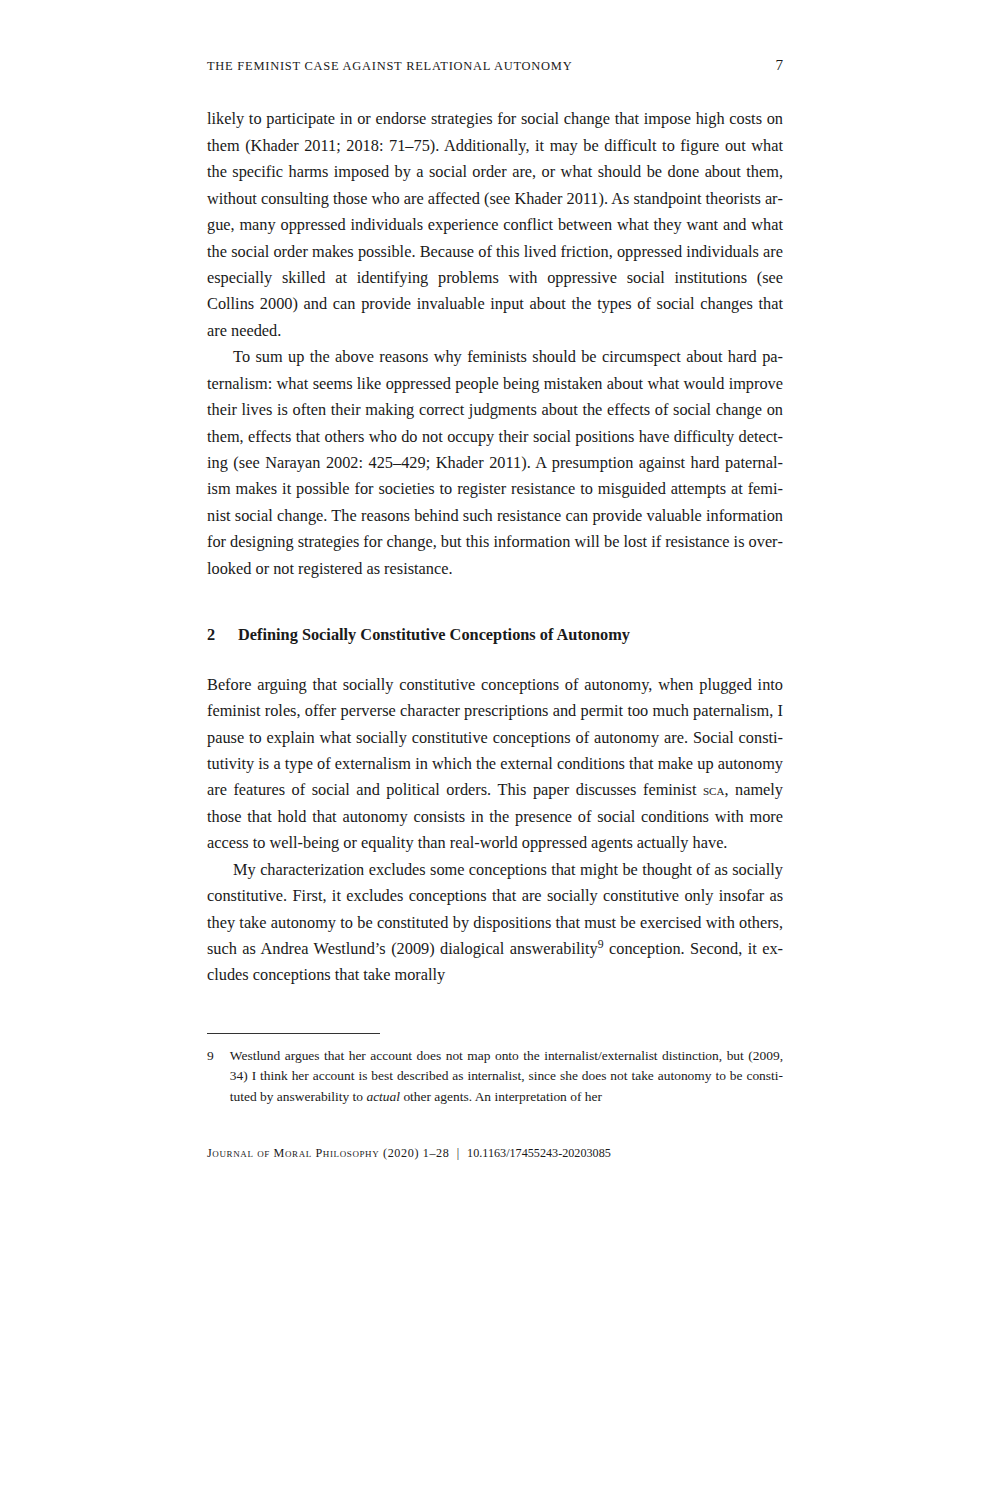The Feminist Case Against Relational Autonomy 7
likely to participate in or endorse strategies for social change that impose high costs on them (Khader 2011; 2018: 71–75). Additionally, it may be difficult to figure out what the specific harms imposed by a social order are, or what should be done about them, without consulting those who are affected (see Khader 2011). As standpoint theorists argue, many oppressed individuals experience conflict between what they want and what the social order makes possible. Because of this lived friction, oppressed individuals are especially skilled at identifying problems with oppressive social institutions (see Collins 2000) and can provide invaluable input about the types of social changes that are needed.
To sum up the above reasons why feminists should be circumspect about hard paternalism: what seems like oppressed people being mistaken about what would improve their lives is often their making correct judgments about the effects of social change on them, effects that others who do not occupy their social positions have difficulty detecting (see Narayan 2002: 425–429; Khader 2011). A presumption against hard paternalism makes it possible for societies to register resistance to misguided attempts at feminist social change. The reasons behind such resistance can provide valuable information for designing strategies for change, but this information will be lost if resistance is overlooked or not registered as resistance.
2 Defining Socially Constitutive Conceptions of Autonomy
Before arguing that socially constitutive conceptions of autonomy, when plugged into feminist roles, offer perverse character prescriptions and permit too much paternalism, I pause to explain what socially constitutive conceptions of autonomy are. Social constitutivity is a type of externalism in which the external conditions that make up autonomy are features of social and political orders. This paper discusses feminist sca, namely those that hold that autonomy consists in the presence of social conditions with more access to well-being or equality than real-world oppressed agents actually have.
My characterization excludes some conceptions that might be thought of as socially constitutive. First, it excludes conceptions that are socially constitutive only insofar as they take autonomy to be constituted by dispositions that must be exercised with others, such as Andrea Westlund’s (2009) dialogical answerability9 conception. Second, it excludes conceptions that take morally
9 Westlund argues that her account does not map onto the internalist/externalist distinction, but (2009, 34) I think her account is best described as internalist, since she does not take autonomy to be constituted by answerability to actual other agents. An interpretation of her
Journal of Moral Philosophy (2020) 1–28 | 10.1163/17455243-20203085